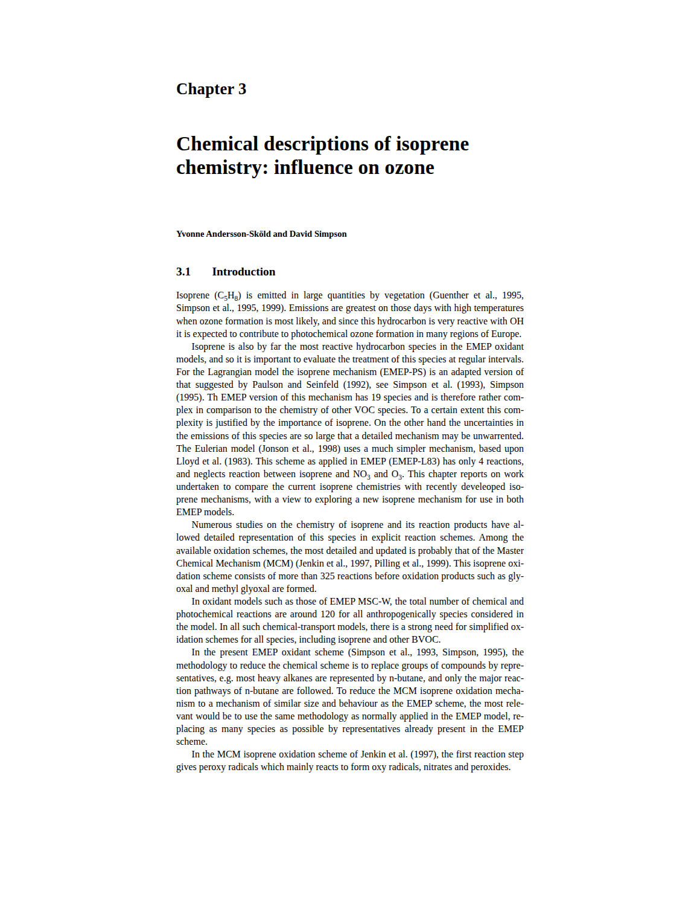Chapter 3
Chemical descriptions of isoprene
chemistry: influence on ozone
Yvonne Andersson-Sköld and David Simpson
3.1 Introduction
Isoprene (C5H8) is emitted in large quantities by vegetation (Guenther et al., 1995, Simpson et al., 1995, 1999). Emissions are greatest on those days with high temperatures when ozone formation is most likely, and since this hydrocarbon is very reactive with OH it is expected to contribute to photochemical ozone formation in many regions of Europe.
Isoprene is also by far the most reactive hydrocarbon species in the EMEP oxidant models, and so it is important to evaluate the treatment of this species at regular intervals. For the Lagrangian model the isoprene mechanism (EMEP-PS) is an adapted version of that suggested by Paulson and Seinfeld (1992), see Simpson et al. (1993), Simpson (1995). Th EMEP version of this mechanism has 19 species and is therefore rather complex in comparison to the chemistry of other VOC species. To a certain extent this complexity is justified by the importance of isoprene. On the other hand the uncertainties in the emissions of this species are so large that a detailed mechanism may be unwarrented. The Eulerian model (Jonson et al., 1998) uses a much simpler mechanism, based upon Lloyd et al. (1983). This scheme as applied in EMEP (EMEP-L83) has only 4 reactions, and neglects reaction between isoprene and NO3 and O3. This chapter reports on work undertaken to compare the current isoprene chemistries with recently develeoped isoprene mechanisms, with a view to exploring a new isoprene mechanism for use in both EMEP models.
Numerous studies on the chemistry of isoprene and its reaction products have allowed detailed representation of this species in explicit reaction schemes. Among the available oxidation schemes, the most detailed and updated is probably that of the Master Chemical Mechanism (MCM) (Jenkin et al., 1997, Pilling et al., 1999). This isoprene oxidation scheme consists of more than 325 reactions before oxidation products such as glyoxal and methyl glyoxal are formed.
In oxidant models such as those of EMEP MSC-W, the total number of chemical and photochemical reactions are around 120 for all anthropogenically species considered in the model. In all such chemical-transport models, there is a strong need for simplified oxidation schemes for all species, including isoprene and other BVOC.
In the present EMEP oxidant scheme (Simpson et al., 1993, Simpson, 1995), the methodology to reduce the chemical scheme is to replace groups of compounds by representatives, e.g. most heavy alkanes are represented by n-butane, and only the major reaction pathways of n-butane are followed. To reduce the MCM isoprene oxidation mechanism to a mechanism of similar size and behaviour as the EMEP scheme, the most relevant would be to use the same methodology as normally applied in the EMEP model, replacing as many species as possible by representatives already present in the EMEP scheme.
In the MCM isoprene oxidation scheme of Jenkin et al. (1997), the first reaction step gives peroxy radicals which mainly reacts to form oxy radicals, nitrates and peroxides.